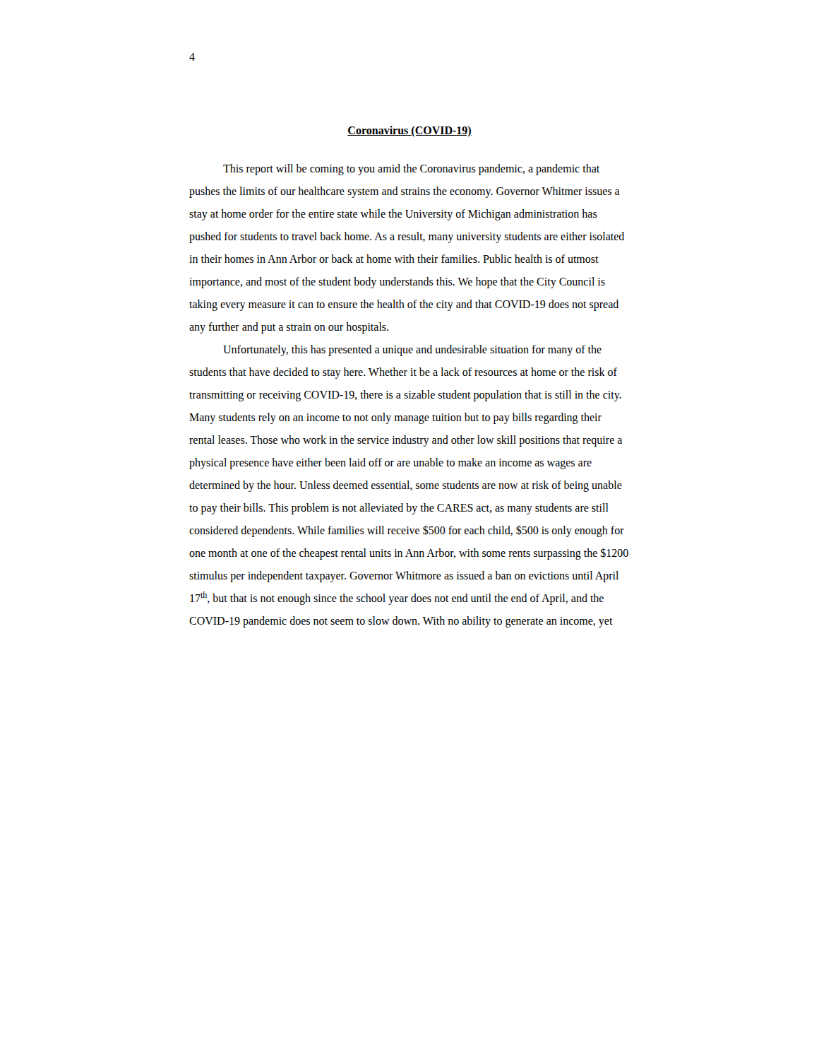4
Coronavirus (COVID-19)
This report will be coming to you amid the Coronavirus pandemic, a pandemic that pushes the limits of our healthcare system and strains the economy. Governor Whitmer issues a stay at home order for the entire state while the University of Michigan administration has pushed for students to travel back home. As a result, many university students are either isolated in their homes in Ann Arbor or back at home with their families. Public health is of utmost importance, and most of the student body understands this. We hope that the City Council is taking every measure it can to ensure the health of the city and that COVID-19 does not spread any further and put a strain on our hospitals.
Unfortunately, this has presented a unique and undesirable situation for many of the students that have decided to stay here. Whether it be a lack of resources at home or the risk of transmitting or receiving COVID-19, there is a sizable student population that is still in the city. Many students rely on an income to not only manage tuition but to pay bills regarding their rental leases. Those who work in the service industry and other low skill positions that require a physical presence have either been laid off or are unable to make an income as wages are determined by the hour. Unless deemed essential, some students are now at risk of being unable to pay their bills. This problem is not alleviated by the CARES act, as many students are still considered dependents. While families will receive $500 for each child, $500 is only enough for one month at one of the cheapest rental units in Ann Arbor, with some rents surpassing the $1200 stimulus per independent taxpayer. Governor Whitmore as issued a ban on evictions until April 17th, but that is not enough since the school year does not end until the end of April, and the COVID-19 pandemic does not seem to slow down. With no ability to generate an income, yet